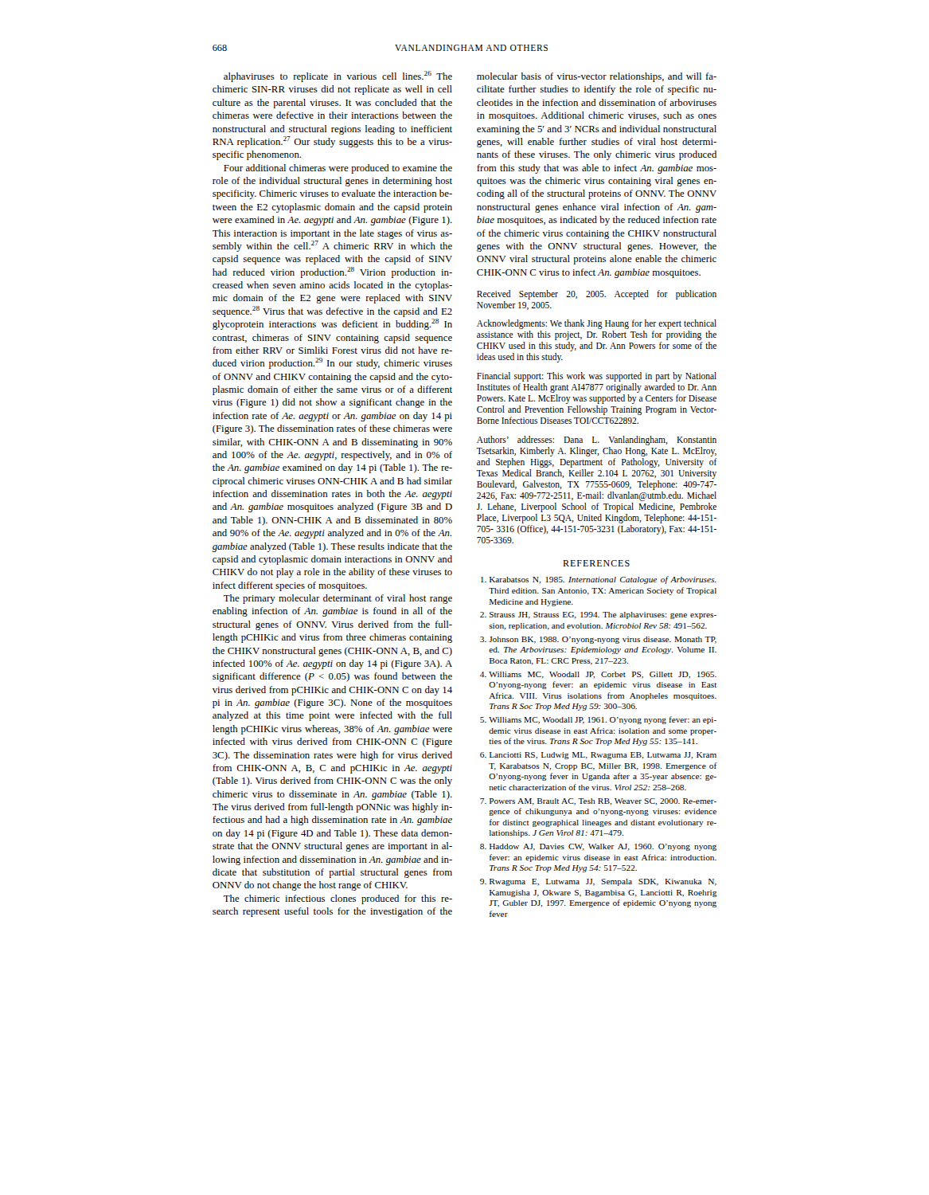668
Vanlandingham and others
alphaviruses to replicate in various cell lines.26 The chimeric SIN-RR viruses did not replicate as well in cell culture as the parental viruses. It was concluded that the chimeras were defective in their interactions between the nonstructural and structural regions leading to inefficient RNA replication.27 Our study suggests this to be a virus-specific phenomenon.
Four additional chimeras were produced to examine the role of the individual structural genes in determining host specificity. Chimeric viruses to evaluate the interaction between the E2 cytoplasmic domain and the capsid protein were examined in Ae. aegypti and An. gambiae (Figure 1). This interaction is important in the late stages of virus assembly within the cell.27 A chimeric RRV in which the capsid sequence was replaced with the capsid of SINV had reduced virion production.28 Virion production increased when seven amino acids located in the cytoplasmic domain of the E2 gene were replaced with SINV sequence.28 Virus that was defective in the capsid and E2 glycoprotein interactions was deficient in budding.28 In contrast, chimeras of SINV containing capsid sequence from either RRV or Simliki Forest virus did not have reduced virion production.29 In our study, chimeric viruses of ONNV and CHIKV containing the capsid and the cytoplasmic domain of either the same virus or of a different virus (Figure 1) did not show a significant change in the infection rate of Ae. aegypti or An. gambiae on day 14 pi (Figure 3). The dissemination rates of these chimeras were similar, with CHIK-ONN A and B disseminating in 90% and 100% of the Ae. aegypti, respectively, and in 0% of the An. gambiae examined on day 14 pi (Table 1). The reciprocal chimeric viruses ONN-CHIK A and B had similar infection and dissemination rates in both the Ae. aegypti and An. gambiae mosquitoes analyzed (Figure 3B and D and Table 1). ONN-CHIK A and B disseminated in 80% and 90% of the Ae. aegypti analyzed and in 0% of the An. gambiae analyzed (Table 1). These results indicate that the capsid and cytoplasmic domain interactions in ONNV and CHIKV do not play a role in the ability of these viruses to infect different species of mosquitoes.
The primary molecular determinant of viral host range enabling infection of An. gambiae is found in all of the structural genes of ONNV. Virus derived from the full-length pCHIKic and virus from three chimeras containing the CHIKV nonstructural genes (CHIK-ONN A, B, and C) infected 100% of Ae. aegypti on day 14 pi (Figure 3A). A significant difference (P < 0.05) was found between the virus derived from pCHIKic and CHIK-ONN C on day 14 pi in An. gambiae (Figure 3C). None of the mosquitoes analyzed at this time point were infected with the full length pCHIKic virus whereas, 38% of An. gambiae were infected with virus derived from CHIK-ONN C (Figure 3C). The dissemination rates were high for virus derived from CHIK-ONN A, B, C and pCHIKic in Ae. aegypti (Table 1). Virus derived from CHIK-ONN C was the only chimeric virus to disseminate in An. gambiae (Table 1). The virus derived from full-length pONNic was highly infectious and had a high dissemination rate in An. gambiae on day 14 pi (Figure 4D and Table 1). These data demonstrate that the ONNV structural genes are important in allowing infection and dissemination in An. gambiae and indicate that substitution of partial structural genes from ONNV do not change the host range of CHIKV.
The chimeric infectious clones produced for this research represent useful tools for the investigation of the molecular basis of virus-vector relationships, and will facilitate further studies to identify the role of specific nucleotides in the infection and dissemination of arboviruses in mosquitoes. Additional chimeric viruses, such as ones examining the 5′ and 3′ NCRs and individual nonstructural genes, will enable further studies of viral host determinants of these viruses. The only chimeric virus produced from this study that was able to infect An. gambiae mosquitoes was the chimeric virus containing viral genes encoding all of the structural proteins of ONNV. The ONNV nonstructural genes enhance viral infection of An. gambiae mosquitoes, as indicated by the reduced infection rate of the chimeric virus containing the CHIKV nonstructural genes with the ONNV structural genes. However, the ONNV viral structural proteins alone enable the chimeric CHIK-ONN C virus to infect An. gambiae mosquitoes.
Received September 20, 2005. Accepted for publication November 19, 2005.
Acknowledgments: We thank Jing Haung for her expert technical assistance with this project, Dr. Robert Tesh for providing the CHIKV used in this study, and Dr. Ann Powers for some of the ideas used in this study.
Financial support: This work was supported in part by National Institutes of Health grant AI47877 originally awarded to Dr. Ann Powers. Kate L. McElroy was supported by a Centers for Disease Control and Prevention Fellowship Training Program in Vector-Borne Infectious Diseases TOI/CCT622892.
Authors’ addresses: Dana L. Vanlandingham, Konstantin Tsetsarkin, Kimberly A. Klinger, Chao Hong, Kate L. McElroy, and Stephen Higgs, Department of Pathology, University of Texas Medical Branch, Keiller 2.104 L 20762, 301 University Boulevard, Galveston, TX 77555-0609, Telephone: 409-747-2426, Fax: 409-772-2511, E-mail: dlvanlan@utmb.edu. Michael J. Lehane, Liverpool School of Tropical Medicine, Pembroke Place, Liverpool L3 5QA, United Kingdom, Telephone: 44-151-705- 3316 (Office), 44-151-705-3231 (Laboratory), Fax: 44-151-705-3369.
References
Karabatsos N, 1985. International Catalogue of Arboviruses. Third edition. San Antonio, TX: American Society of Tropical Medicine and Hygiene.
Strauss JH, Strauss EG, 1994. The alphaviruses: gene expression, replication, and evolution. Microbiol Rev 58: 491–562.
Johnson BK, 1988. O’nyong-nyong virus disease. Monath TP, ed. The Arboviruses: Epidemiology and Ecology. Volume II. Boca Raton, FL: CRC Press, 217–223.
Williams MC, Woodall JP, Corbet PS, Gillett JD, 1965. O’nyong-nyong fever: an epidemic virus disease in East Africa. VIII. Virus isolations from Anopheles mosquitoes. Trans R Soc Trop Med Hyg 59: 300–306.
Williams MC, Woodall JP, 1961. O’nyong nyong fever: an epidemic virus disease in east Africa: isolation and some properties of the virus. Trans R Soc Trop Med Hyg 55: 135–141.
Lanciotti RS, Ludwig ML, Rwaguma EB, Lutwama JJ, Kram T, Karabatsos N, Cropp BC, Miller BR, 1998. Emergence of O’nyong-nyong fever in Uganda after a 35-year absence: genetic characterization of the virus. Virol 252: 258–268.
Powers AM, Brault AC, Tesh RB, Weaver SC, 2000. Re-emergence of chikungunya and o’nyong-nyong viruses: evidence for distinct geographical lineages and distant evolutionary relationships. J Gen Virol 81: 471–479.
Haddow AJ, Davies CW, Walker AJ, 1960. O’nyong nyong fever: an epidemic virus disease in east Africa: introduction. Trans R Soc Trop Med Hyg 54: 517–522.
Rwaguma E, Lutwama JJ, Sempala SDK, Kiwanuka N, Kamugisha J, Okware S, Bagambisa G, Lanciotti R, Roehrig JT, Gubler DJ, 1997. Emergence of epidemic O’nyong nyong fever